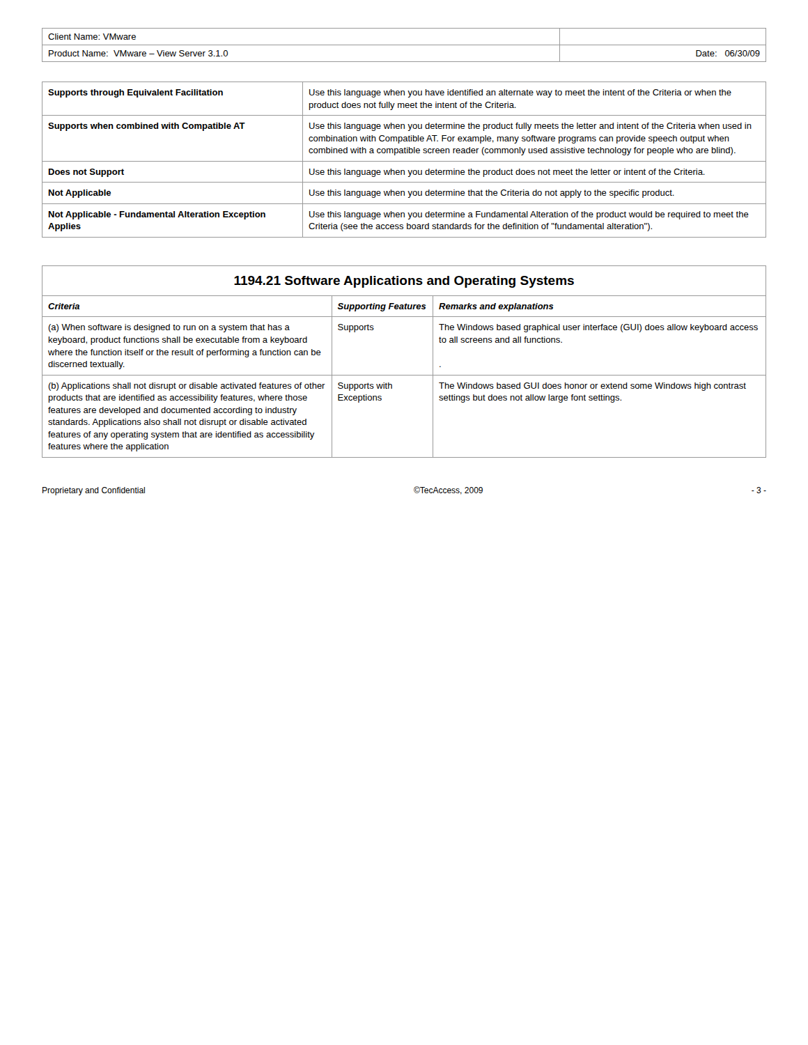| Client Name: VMware | |
| Product Name: VMware – View Server 3.1.0 | Date: 06/30/09 |
| Supports through Equivalent Facilitation | Use this language when you have identified an alternate way to meet the intent of the Criteria or when the product does not fully meet the intent of the Criteria. |
| Supports when combined with Compatible AT | Use this language when you determine the product fully meets the letter and intent of the Criteria when used in combination with Compatible AT. For example, many software programs can provide speech output when combined with a compatible screen reader (commonly used assistive technology for people who are blind). |
| Does not Support | Use this language when you determine the product does not meet the letter or intent of the Criteria. |
| Not Applicable | Use this language when you determine that the Criteria do not apply to the specific product. |
| Not Applicable - Fundamental Alteration Exception Applies | Use this language when you determine a Fundamental Alteration of the product would be required to meet the Criteria (see the access board standards for the definition of "fundamental alteration"). |
1194.21 Software Applications and Operating Systems
| Criteria | Supporting Features | Remarks and explanations |
| --- | --- | --- |
| (a) When software is designed to run on a system that has a keyboard, product functions shall be executable from a keyboard where the function itself or the result of performing a function can be discerned textually. | Supports | The Windows based graphical user interface (GUI) does allow keyboard access to all screens and all functions. . |
| (b) Applications shall not disrupt or disable activated features of other products that are identified as accessibility features, where those features are developed and documented according to industry standards. Applications also shall not disrupt or disable activated features of any operating system that are identified as accessibility features where the application | Supports with Exceptions | The Windows based GUI does honor or extend some Windows high contrast settings but does not allow large font settings. |
Proprietary and Confidential
©TecAccess, 2009
- 3 -